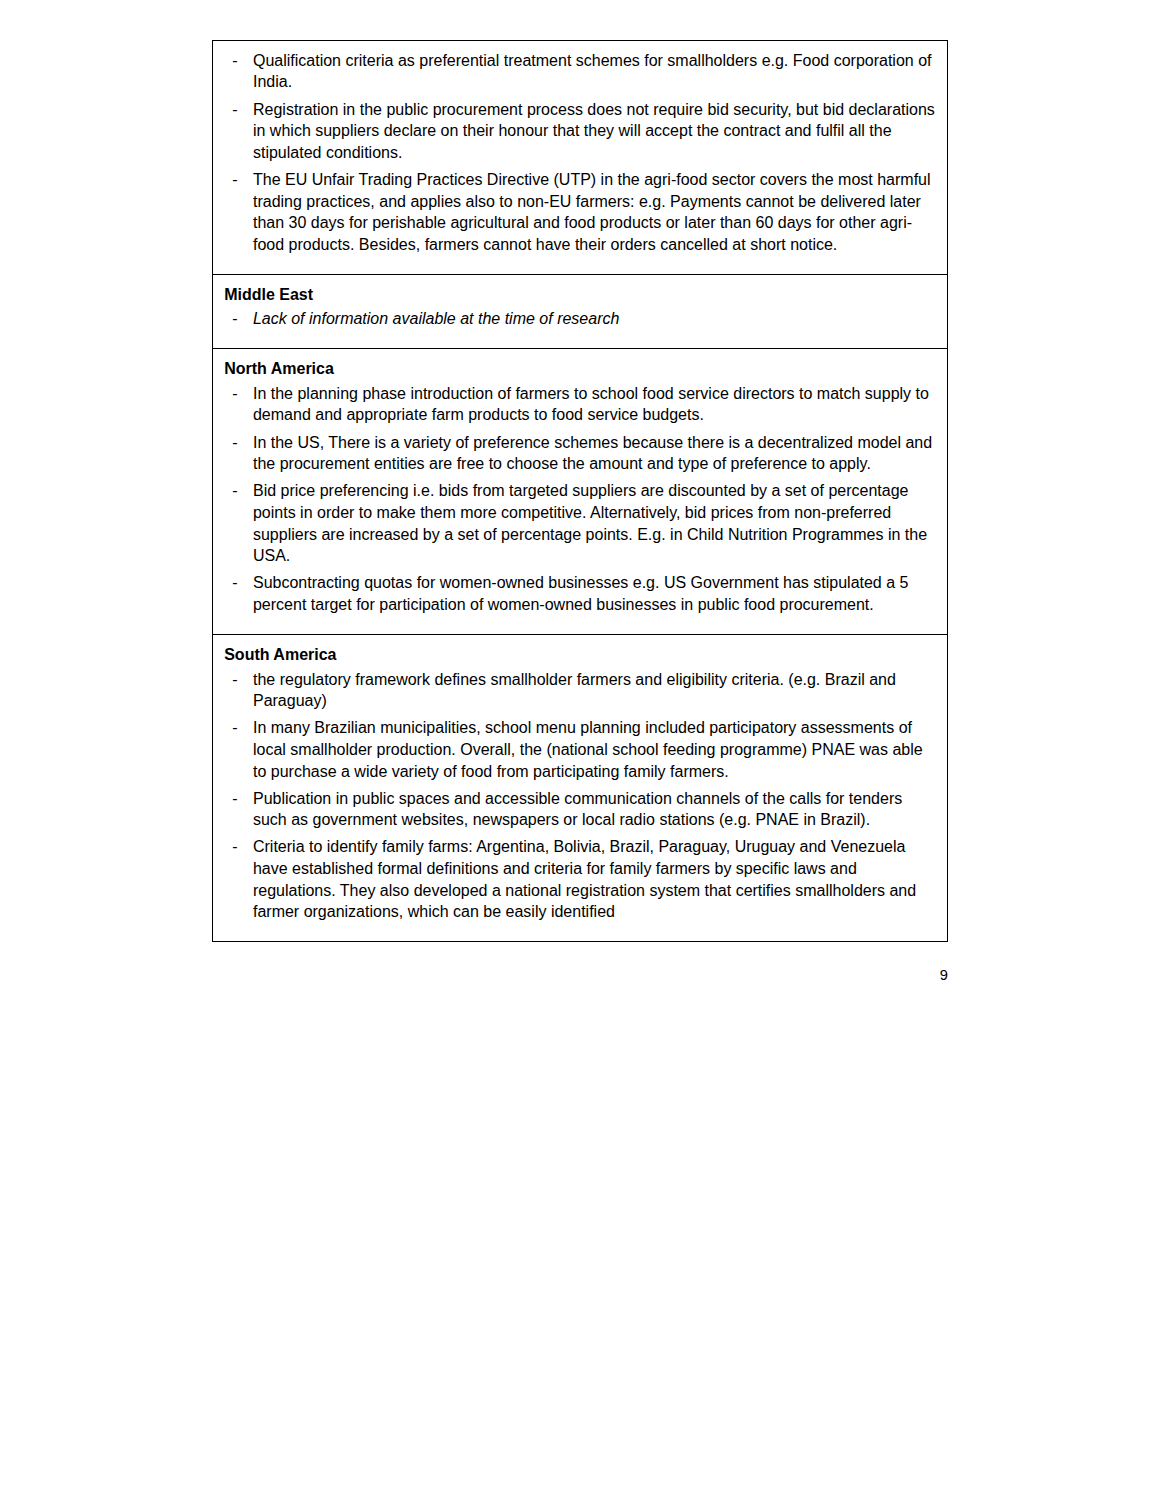| Qualification criteria as preferential treatment schemes for smallholders e.g. Food corporation of India. Registration in the public procurement process does not require bid security, but bid declarations in which suppliers declare on their honour that they will accept the contract and fulfil all the stipulated conditions. The EU Unfair Trading Practices Directive (UTP) in the agri-food sector covers the most harmful trading practices, and applies also to non-EU farmers: e.g. Payments cannot be delivered later than 30 days for perishable agricultural and food products or later than 60 days for other agri-food products. Besides, farmers cannot have their orders cancelled at short notice. |
| Middle East Lack of information available at the time of research |
| North America In the planning phase introduction of farmers to school food service directors to match supply to demand and appropriate farm products to food service budgets. In the US, There is a variety of preference schemes because there is a decentralized model and the procurement entities are free to choose the amount and type of preference to apply. Bid price preferencing i.e. bids from targeted suppliers are discounted by a set of percentage points in order to make them more competitive. Alternatively, bid prices from non-preferred suppliers are increased by a set of percentage points. E.g. in Child Nutrition Programmes in the USA. Subcontracting quotas for women-owned businesses e.g. US Government has stipulated a 5 percent target for participation of women-owned businesses in public food procurement. |
| South America the regulatory framework defines smallholder farmers and eligibility criteria. (e.g. Brazil and Paraguay) In many Brazilian municipalities, school menu planning included participatory assessments of local smallholder production. Overall, the (national school feeding programme) PNAE was able to purchase a wide variety of food from participating family farmers. Publication in public spaces and accessible communication channels of the calls for tenders such as government websites, newspapers or local radio stations (e.g. PNAE in Brazil). Criteria to identify family farms: Argentina, Bolivia, Brazil, Paraguay, Uruguay and Venezuela have established formal definitions and criteria for family farmers by specific laws and regulations. They also developed a national registration system that certifies smallholders and farmer organizations, which can be easily identified |
9